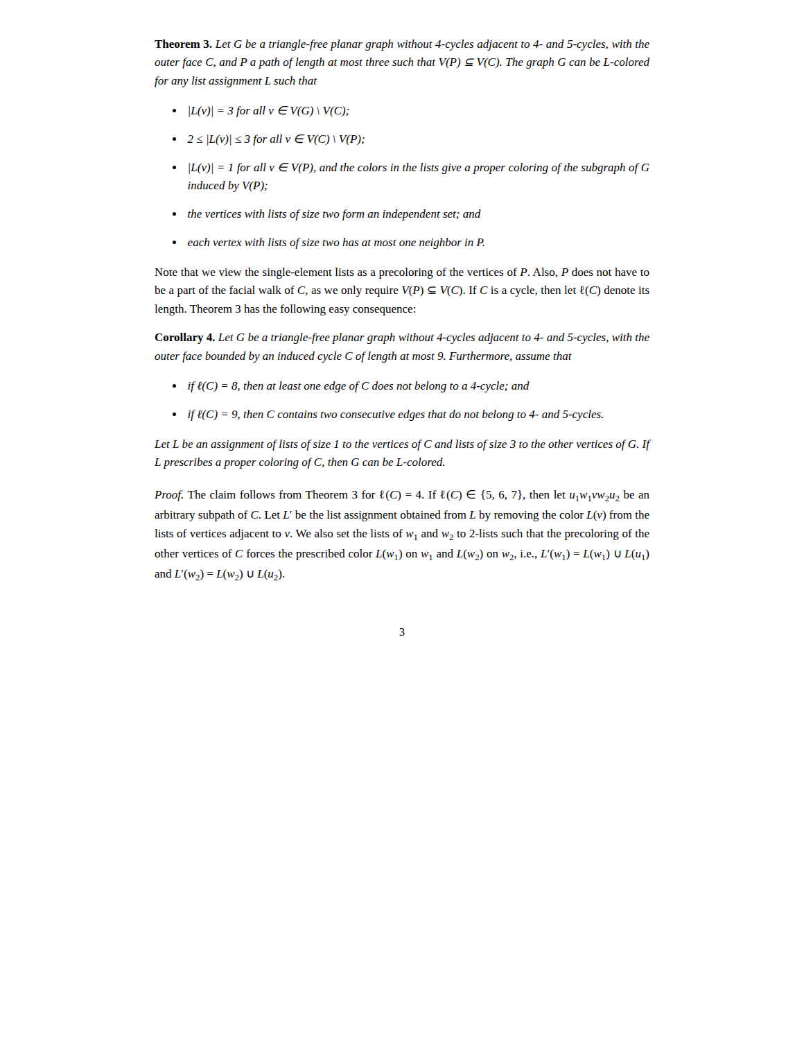Theorem 3. Let G be a triangle-free planar graph without 4-cycles adjacent to 4- and 5-cycles, with the outer face C, and P a path of length at most three such that V(P) ⊆ V(C). The graph G can be L-colored for any list assignment L such that
|L(v)| = 3 for all v ∈ V(G) \ V(C);
2 ≤ |L(v)| ≤ 3 for all v ∈ V(C) \ V(P);
|L(v)| = 1 for all v ∈ V(P), and the colors in the lists give a proper coloring of the subgraph of G induced by V(P);
the vertices with lists of size two form an independent set; and
each vertex with lists of size two has at most one neighbor in P.
Note that we view the single-element lists as a precoloring of the vertices of P. Also, P does not have to be a part of the facial walk of C, as we only require V(P) ⊆ V(C). If C is a cycle, then let ℓ(C) denote its length. Theorem 3 has the following easy consequence:
Corollary 4. Let G be a triangle-free planar graph without 4-cycles adjacent to 4- and 5-cycles, with the outer face bounded by an induced cycle C of length at most 9. Furthermore, assume that
if ℓ(C) = 8, then at least one edge of C does not belong to a 4-cycle; and
if ℓ(C) = 9, then C contains two consecutive edges that do not belong to 4- and 5-cycles.
Let L be an assignment of lists of size 1 to the vertices of C and lists of size 3 to the other vertices of G. If L prescribes a proper coloring of C, then G can be L-colored.
Proof. The claim follows from Theorem 3 for ℓ(C) = 4. If ℓ(C) ∈ {5, 6, 7}, then let u1w1vw2u2 be an arbitrary subpath of C. Let L′ be the list assignment obtained from L by removing the color L(v) from the lists of vertices adjacent to v. We also set the lists of w1 and w2 to 2-lists such that the precoloring of the other vertices of C forces the prescribed color L(w1) on w1 and L(w2) on w2, i.e., L′(w1) = L(w1) ∪ L(u1) and L′(w2) = L(w2) ∪ L(u2).
3